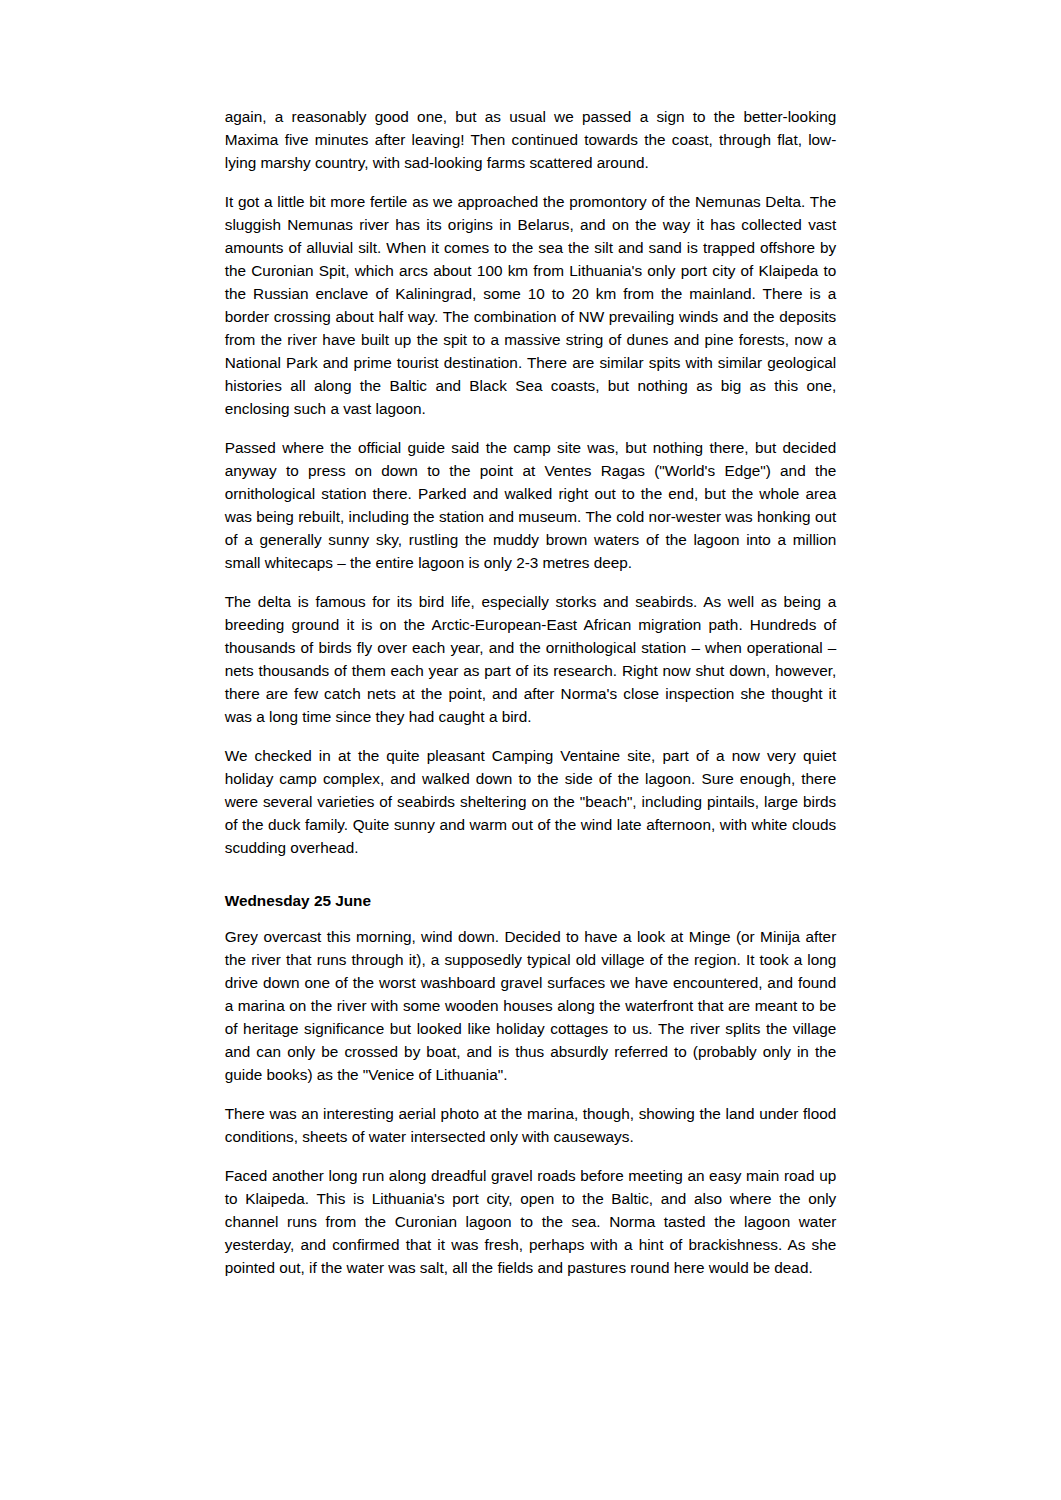again, a reasonably good one, but as usual we passed a sign to the better-looking Maxima five minutes after leaving! Then continued towards the coast, through flat, low-lying marshy country, with sad-looking farms scattered around.
It got a little bit more fertile as we approached the promontory of the Nemunas Delta. The sluggish Nemunas river has its origins in Belarus, and on the way it has collected vast amounts of alluvial silt. When it comes to the sea the silt and sand is trapped offshore by the Curonian Spit, which arcs about 100 km from Lithuania's only port city of Klaipeda to the Russian enclave of Kaliningrad, some 10 to 20 km from the mainland. There is a border crossing about half way. The combination of NW prevailing winds and the deposits from the river have built up the spit to a massive string of dunes and pine forests, now a National Park and prime tourist destination. There are similar spits with similar geological histories all along the Baltic and Black Sea coasts, but nothing as big as this one, enclosing such a vast lagoon.
Passed where the official guide said the camp site was, but nothing there, but decided anyway to press on down to the point at Ventes Ragas ("World's Edge") and the ornithological station there. Parked and walked right out to the end, but the whole area was being rebuilt, including the station and museum. The cold nor-wester was honking out of a generally sunny sky, rustling the muddy brown waters of the lagoon into a million small whitecaps – the entire lagoon is only 2-3 metres deep.
The delta is famous for its bird life, especially storks and seabirds. As well as being a breeding ground it is on the Arctic-European-East African migration path. Hundreds of thousands of birds fly over each year, and the ornithological station – when operational – nets thousands of them each year as part of its research. Right now shut down, however, there are few catch nets at the point, and after Norma's close inspection she thought it was a long time since they had caught a bird.
We checked in at the quite pleasant Camping Ventaine site, part of a now very quiet holiday camp complex, and walked down to the side of the lagoon. Sure enough, there were several varieties of seabirds sheltering on the "beach", including pintails, large birds of the duck family. Quite sunny and warm out of the wind late afternoon, with white clouds scudding overhead.
Wednesday 25 June
Grey overcast this morning, wind down. Decided to have a look at Minge (or Minija after the river that runs through it), a supposedly typical old village of the region. It took a long drive down one of the worst washboard gravel surfaces we have encountered, and found a marina on the river with some wooden houses along the waterfront that are meant to be of heritage significance but looked like holiday cottages to us. The river splits the village and can only be crossed by boat, and is thus absurdly referred to (probably only in the guide books) as the "Venice of Lithuania".
There was an interesting aerial photo at the marina, though, showing the land under flood conditions, sheets of water intersected only with causeways.
Faced another long run along dreadful gravel roads before meeting an easy main road up to Klaipeda. This is Lithuania's port city, open to the Baltic, and also where the only channel runs from the Curonian lagoon to the sea. Norma tasted the lagoon water yesterday, and confirmed that it was fresh, perhaps with a hint of brackishness. As she pointed out, if the water was salt, all the fields and pastures round here would be dead.